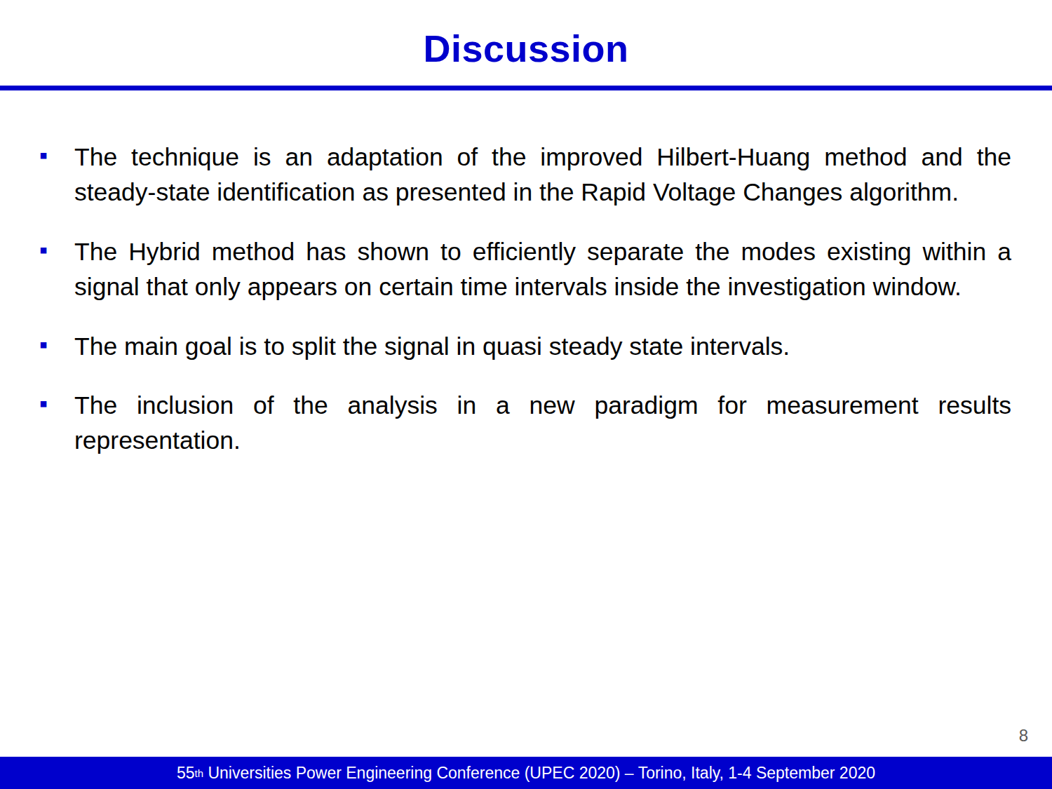Discussion
The technique is an adaptation of the improved Hilbert-Huang method and the steady-state identification as presented in the Rapid Voltage Changes algorithm.
The Hybrid method has shown to efficiently separate the modes existing within a signal that only appears on certain time intervals inside the investigation window.
The main goal is to split the signal in quasi steady state intervals.
The inclusion of the analysis in a new paradigm for measurement results representation.
8
55th Universities Power Engineering Conference (UPEC 2020) – Torino, Italy, 1-4 September 2020